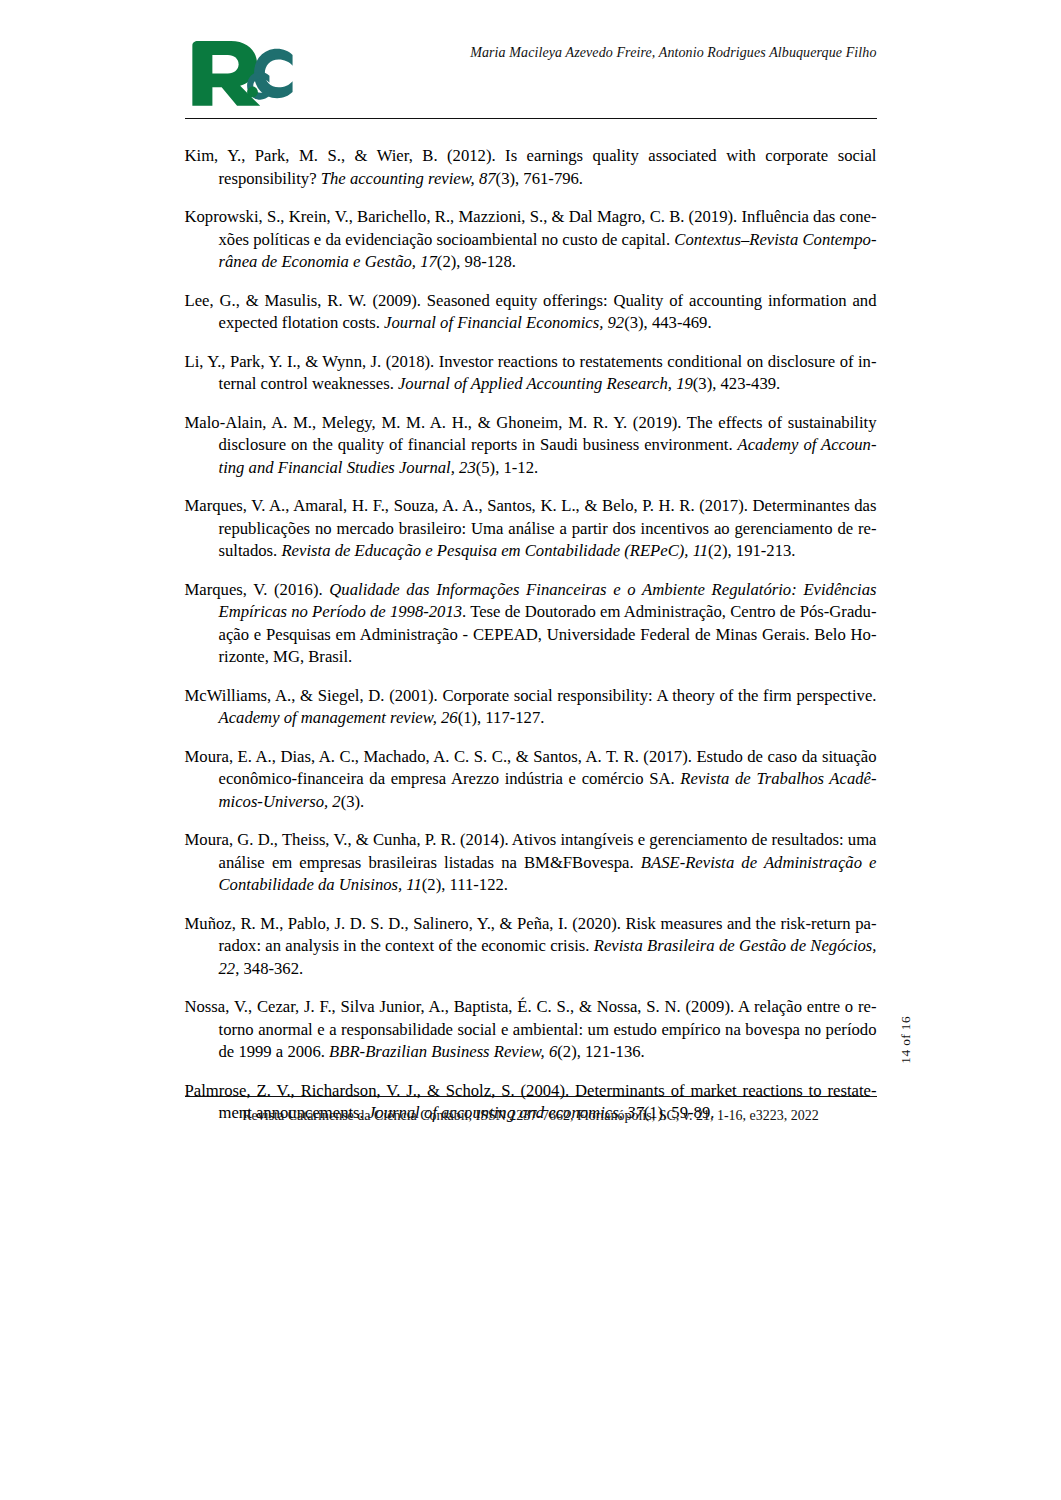Maria Macileya Azevedo Freire, Antonio Rodrigues Albuquerque Filho
Kim, Y., Park, M. S., & Wier, B. (2012). Is earnings quality associated with corporate social responsibility? The accounting review, 87(3), 761-796.
Koprowski, S., Krein, V., Barichello, R., Mazzioni, S., & Dal Magro, C. B. (2019). Influência das conexões políticas e da evidenciação socioambiental no custo de capital. Contextus–Revista Contemporânea de Economia e Gestão, 17(2), 98-128.
Lee, G., & Masulis, R. W. (2009). Seasoned equity offerings: Quality of accounting information and expected flotation costs. Journal of Financial Economics, 92(3), 443-469.
Li, Y., Park, Y. I., & Wynn, J. (2018). Investor reactions to restatements conditional on disclosure of internal control weaknesses. Journal of Applied Accounting Research, 19(3), 423-439.
Malo-Alain, A. M., Melegy, M. M. A. H., & Ghoneim, M. R. Y. (2019). The effects of sustainability disclosure on the quality of financial reports in Saudi business environment. Academy of Accounting and Financial Studies Journal, 23(5), 1-12.
Marques, V. A., Amaral, H. F., Souza, A. A., Santos, K. L., & Belo, P. H. R. (2017). Determinantes das republicações no mercado brasileiro: Uma análise a partir dos incentivos ao gerenciamento de resultados. Revista de Educação e Pesquisa em Contabilidade (REPeC), 11(2), 191-213.
Marques, V. (2016). Qualidade das Informações Financeiras e o Ambiente Regulatório: Evidências Empíricas no Período de 1998-2013. Tese de Doutorado em Administração, Centro de Pós-Graduação e Pesquisas em Administração - CEPEAD, Universidade Federal de Minas Gerais. Belo Horizonte, MG, Brasil.
McWilliams, A., & Siegel, D. (2001). Corporate social responsibility: A theory of the firm perspective. Academy of management review, 26(1), 117-127.
Moura, E. A., Dias, A. C., Machado, A. C. S. C., & Santos, A. T. R. (2017). Estudo de caso da situação econômico-financeira da empresa Arezzo indústria e comércio SA. Revista de Trabalhos Acadêmicos-Universo, 2(3).
Moura, G. D., Theiss, V., & Cunha, P. R. (2014). Ativos intangíveis e gerenciamento de resultados: uma análise em empresas brasileiras listadas na BM&FBovespa. BASE-Revista de Administração e Contabilidade da Unisinos, 11(2), 111-122.
Muñoz, R. M., Pablo, J. D. S. D., Salinero, Y., & Peña, I. (2020). Risk measures and the risk-return paradox: an analysis in the context of the economic crisis. Revista Brasileira de Gestão de Negócios, 22, 348-362.
Nossa, V., Cezar, J. F., Silva Junior, A., Baptista, É. C. S., & Nossa, S. N. (2009). A relação entre o retorno anormal e a responsabilidade social e ambiental: um estudo empírico na bovespa no período de 1999 a 2006. BBR-Brazilian Business Review, 6(2), 121-136.
Palmrose, Z. V., Richardson, V. J., & Scholz, S. (2004). Determinants of market reactions to restatement announcements. Journal of accounting and economics, 37(1), 59-89.
14 of 16
Revista Catarinense da Ciência Contábil, ISSN 2237-7662, Florianópolis, SC, v. 21, 1-16, e3223, 2022